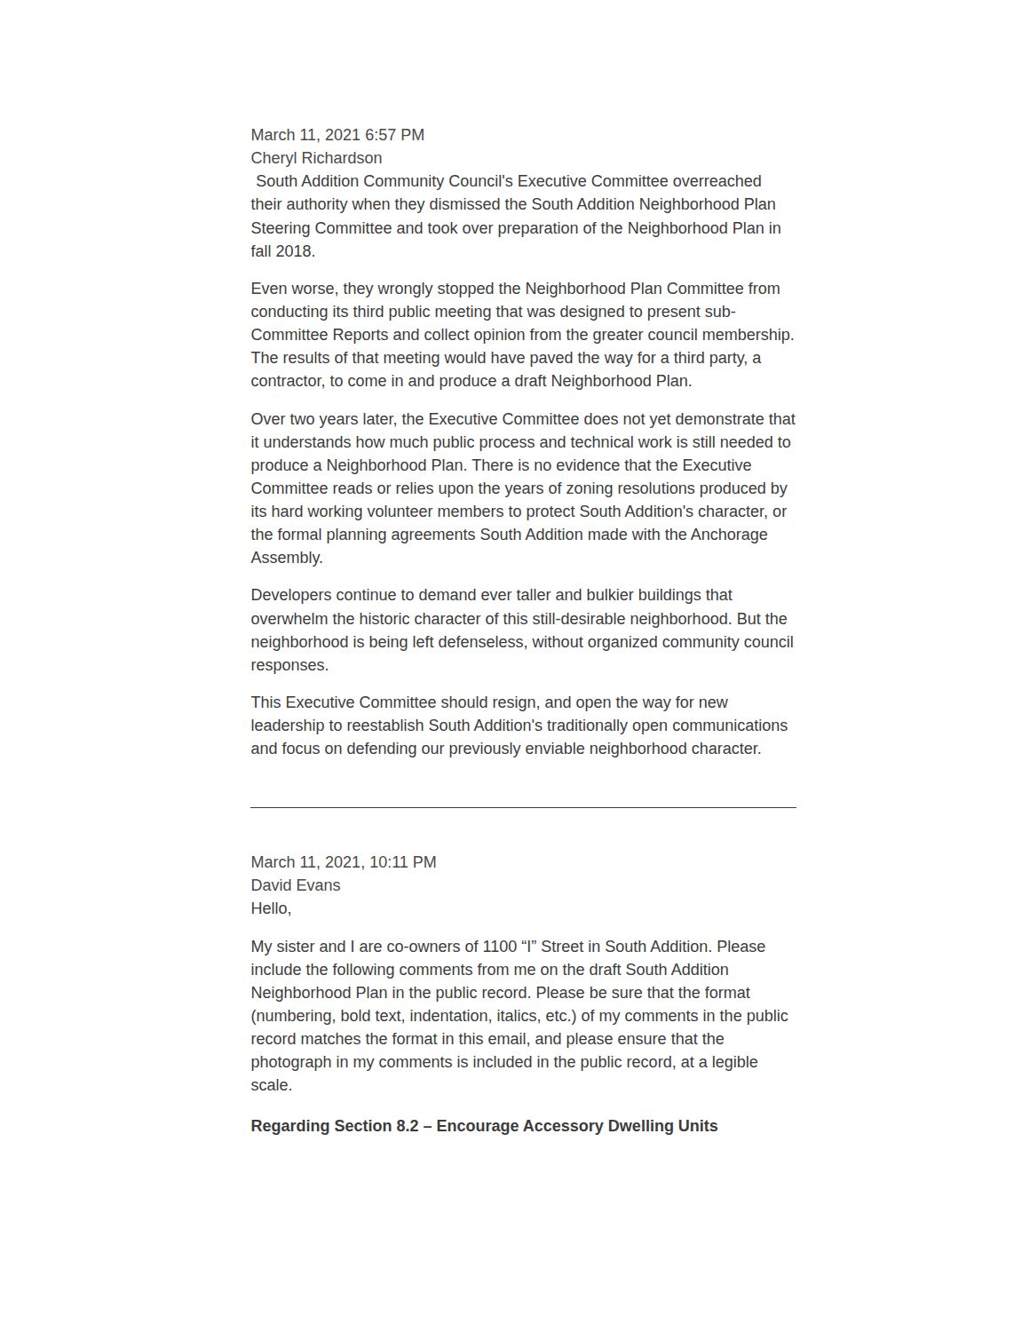March 11, 2021 6:57 PM Cheryl Richardson
South Addition Community Council's Executive Committee overreached their authority when they dismissed the South Addition Neighborhood Plan Steering Committee and took over preparation of the Neighborhood Plan in fall 2018.
Even worse, they wrongly stopped the Neighborhood Plan Committee from conducting its third public meeting that was designed to present sub-Committee Reports and collect opinion from the greater council membership. The results of that meeting would have paved the way for a third party, a contractor, to come in and produce a draft Neighborhood Plan.
Over two years later, the Executive Committee does not yet demonstrate that it understands how much public process and technical work is still needed to produce a Neighborhood Plan. There is no evidence that the Executive Committee reads or relies upon the years of zoning resolutions produced by its hard working volunteer members to protect South Addition's character, or the formal planning agreements South Addition made with the Anchorage Assembly.
Developers continue to demand ever taller and bulkier buildings that overwhelm the historic character of this still-desirable neighborhood. But the neighborhood is being left defenseless, without organized community council responses.
This Executive Committee should resign, and open the way for new leadership to reestablish South Addition's traditionally open communications and focus on defending our previously enviable neighborhood character.
March 11, 2021, 10:11 PM David Evans
Hello,
My sister and I are co-owners of 1100 “I” Street in South Addition. Please include the following comments from me on the draft South Addition Neighborhood Plan in the public record. Please be sure that the format (numbering, bold text, indentation, italics, etc.) of my comments in the public record matches the format in this email, and please ensure that the photograph in my comments is included in the public record, at a legible scale.
Regarding Section 8.2 – Encourage Accessory Dwelling Units